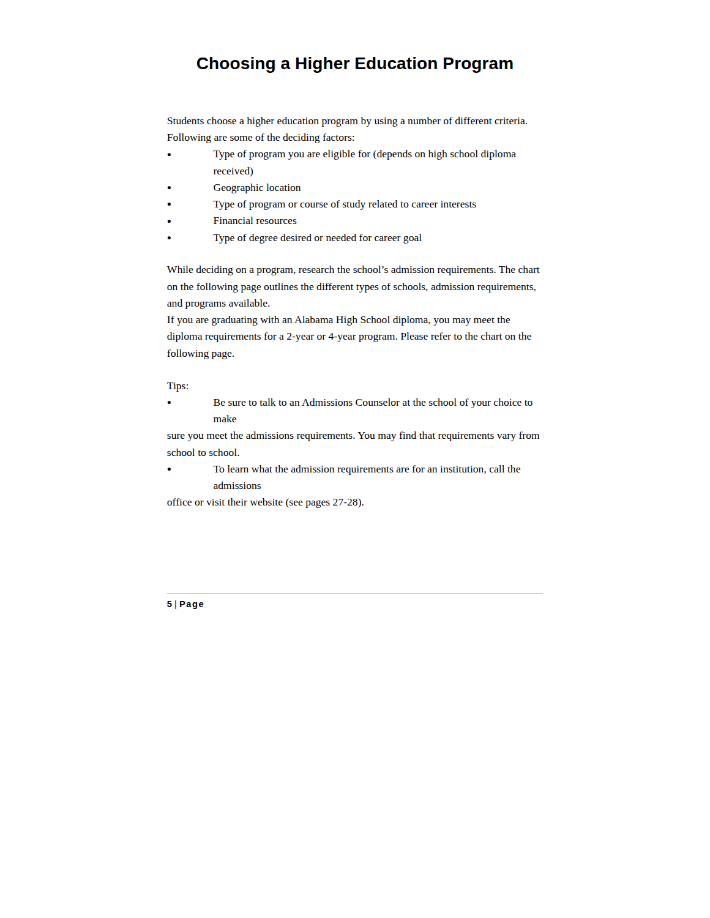Choosing a Higher Education Program
Students choose a higher education program by using a number of different criteria. Following are some of the deciding factors:
Type of program you are eligible for (depends on high school diploma received)
Geographic location
Type of program or course of study related to career interests
Financial resources
Type of degree desired or needed for career goal
While deciding on a program, research the school’s admission requirements. The chart on the following page outlines the different types of schools, admission requirements, and programs available.
If you are graduating with an Alabama High School diploma, you may meet the diploma requirements for a 2-year or 4-year program. Please refer to the chart on the following page.
Tips:
Be sure to talk to an Admissions Counselor at the school of your choice to makesure you meet the admissions requirements. You may find that requirements vary from school to school.
To learn what the admission requirements are for an institution, call the admissionsoffice or visit their website (see pages 27-28).
5 | Page